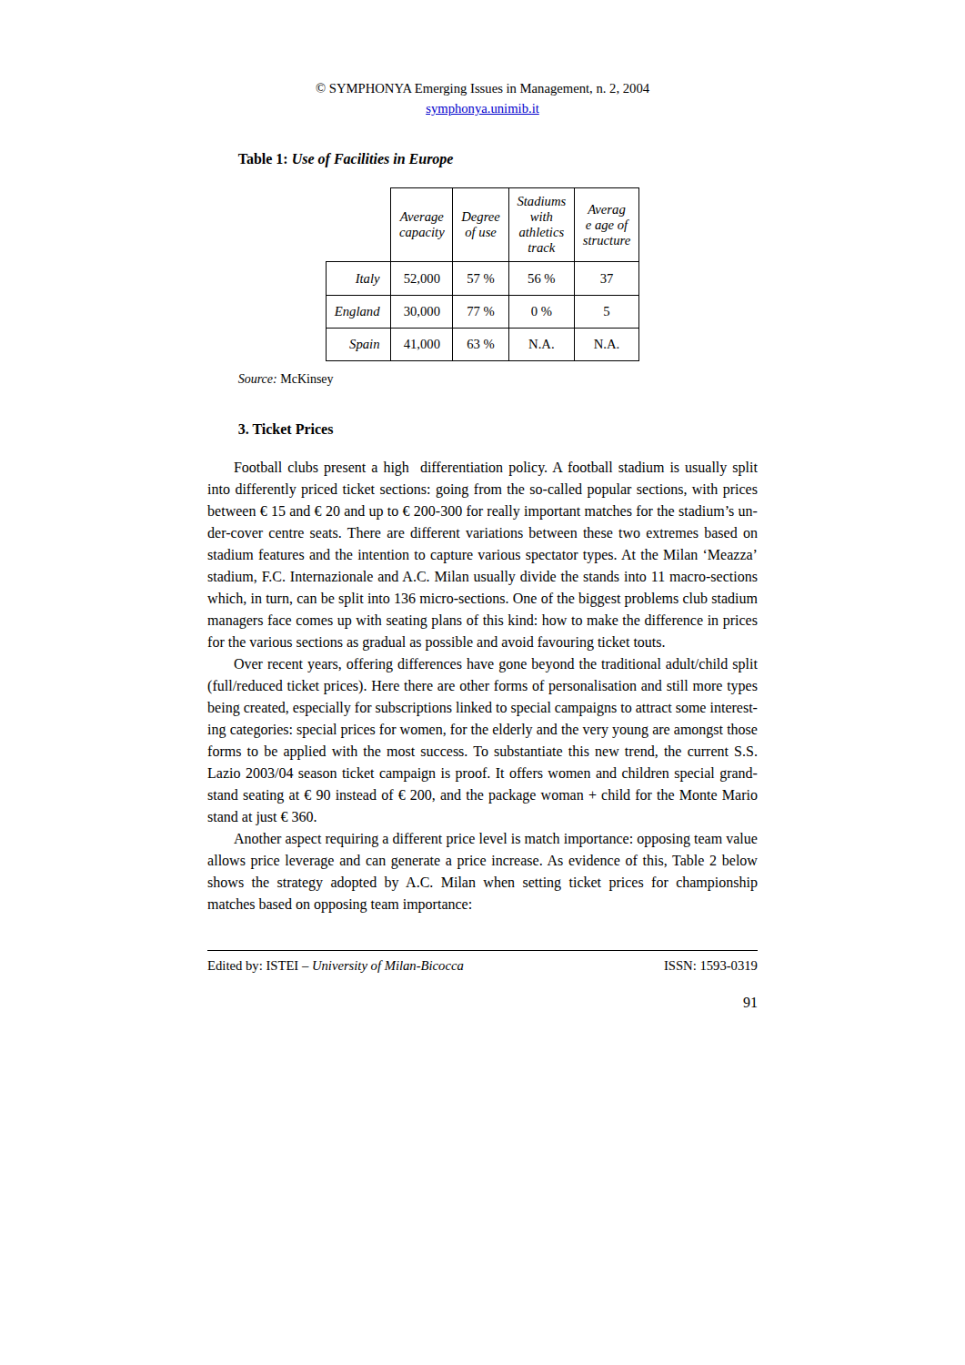© SYMPHONYA Emerging Issues in Management, n. 2, 2004
symphonya.unimib.it
Table 1: Use of Facilities in Europe
| | Average capacity | Degree of use | Stadiums with athletics track | Averag e age of structure |
| --- | --- | --- | --- | --- |
| Italy | 52,000 | 57 % | 56 % | 37 |
| England | 30,000 | 77 % | 0 % | 5 |
| Spain | 41,000 | 63 % | N.A. | N.A. |
Source: McKinsey
3. Ticket Prices
Football clubs present a high differentiation policy. A football stadium is usually split into differently priced ticket sections: going from the so-called popular sections, with prices between € 15 and € 20 and up to € 200-300 for really important matches for the stadium’s under-cover centre seats. There are different variations between these two extremes based on stadium features and the intention to capture various spectator types. At the Milan ‘Meazza’ stadium, F.C. Internazionale and A.C. Milan usually divide the stands into 11 macro-sections which, in turn, can be split into 136 micro-sections. One of the biggest problems club stadium managers face comes up with seating plans of this kind: how to make the difference in prices for the various sections as gradual as possible and avoid favouring ticket touts.
Over recent years, offering differences have gone beyond the traditional adult/child split (full/reduced ticket prices). Here there are other forms of personalisation and still more types being created, especially for subscriptions linked to special campaigns to attract some interesting categories: special prices for women, for the elderly and the very young are amongst those forms to be applied with the most success. To substantiate this new trend, the current S.S. Lazio 2003/04 season ticket campaign is proof. It offers women and children special grandstand seating at € 90 instead of € 200, and the package woman + child for the Monte Mario stand at just € 360.
Another aspect requiring a different price level is match importance: opposing team value allows price leverage and can generate a price increase. As evidence of this, Table 2 below shows the strategy adopted by A.C. Milan when setting ticket prices for championship matches based on opposing team importance:
Edited by: ISTEI – University of Milan-Bicocca ISSN: 1593-0319
91